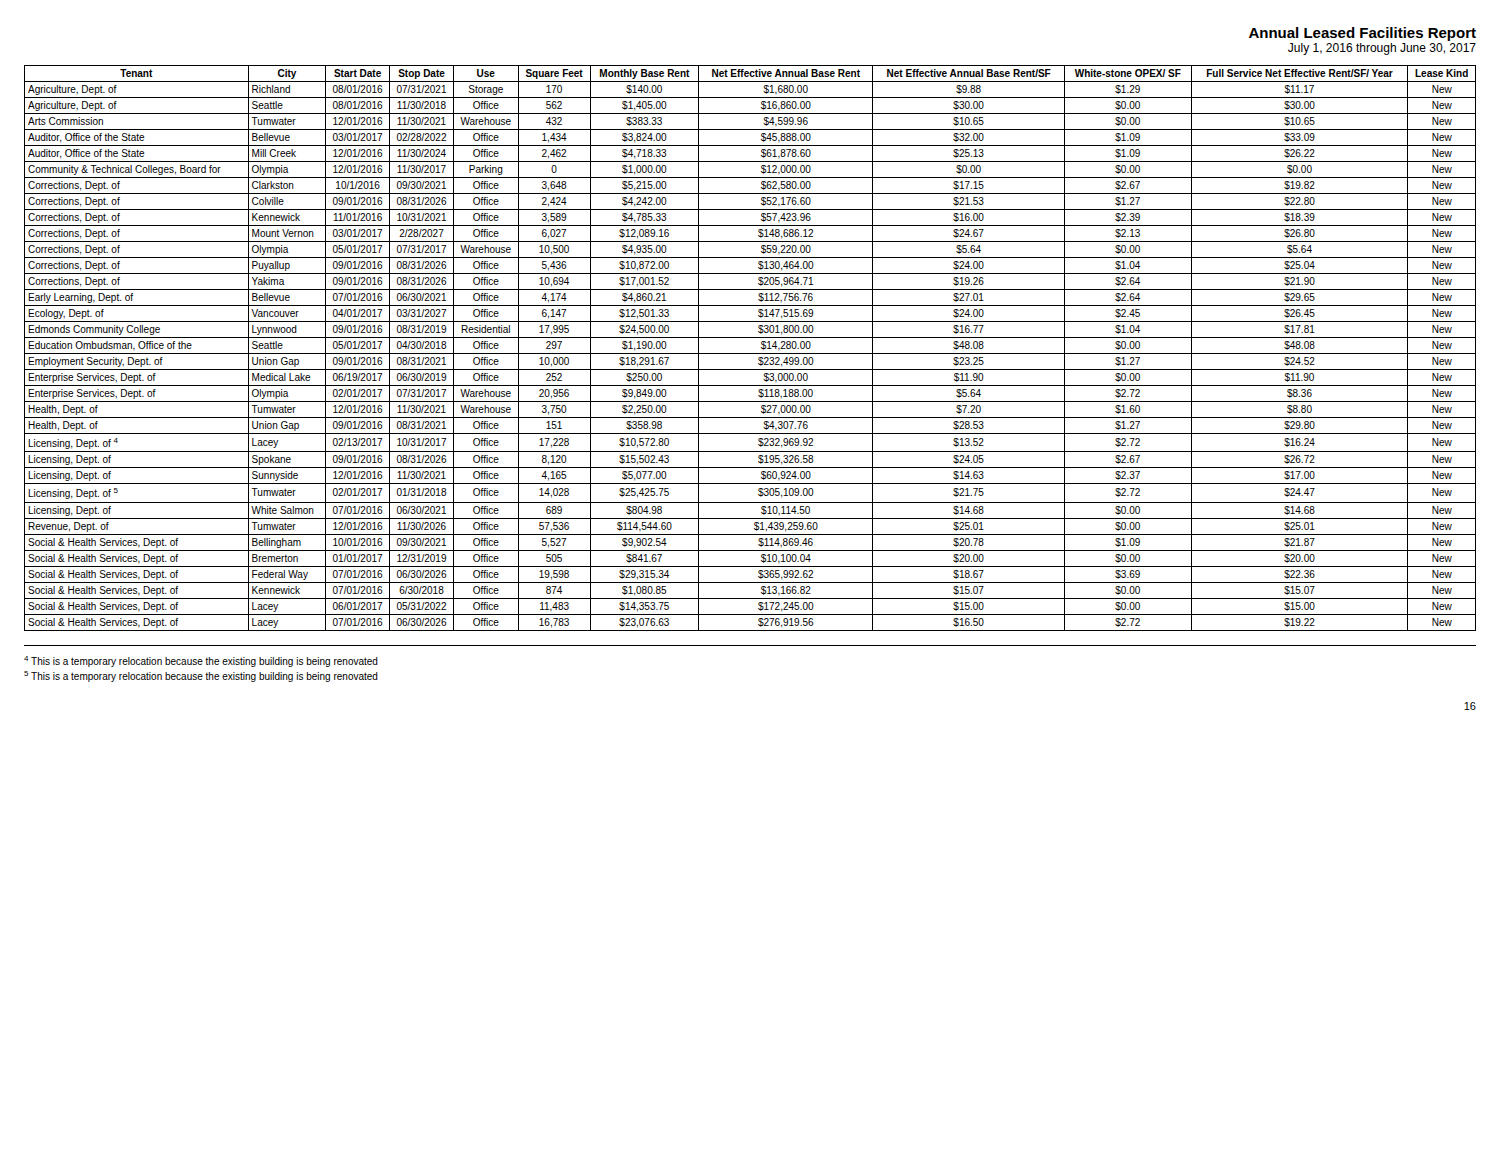Annual Leased Facilities Report
July 1, 2016 through June 30, 2017
| Tenant | City | Start Date | Stop Date | Use | Square Feet | Monthly Base Rent | Net Effective Annual Base Rent | Net Effective Annual Base Rent/SF | White-stone OPEX/ SF | Full Service Net Effective Rent/SF/ Year | Lease Kind |
| --- | --- | --- | --- | --- | --- | --- | --- | --- | --- | --- | --- |
| Agriculture, Dept. of | Richland | 08/01/2016 | 07/31/2021 | Storage | 170 | $140.00 | $1,680.00 | $9.88 | $1.29 | $11.17 | New |
| Agriculture, Dept. of | Seattle | 08/01/2016 | 11/30/2018 | Office | 562 | $1,405.00 | $16,860.00 | $30.00 | $0.00 | $30.00 | New |
| Arts Commission | Tumwater | 12/01/2016 | 11/30/2021 | Warehouse | 432 | $383.33 | $4,599.96 | $10.65 | $0.00 | $10.65 | New |
| Auditor, Office of the State | Bellevue | 03/01/2017 | 02/28/2022 | Office | 1,434 | $3,824.00 | $45,888.00 | $32.00 | $1.09 | $33.09 | New |
| Auditor, Office of the State | Mill Creek | 12/01/2016 | 11/30/2024 | Office | 2,462 | $4,718.33 | $61,878.60 | $25.13 | $1.09 | $26.22 | New |
| Community & Technical Colleges, Board for | Olympia | 12/01/2016 | 11/30/2017 | Parking | 0 | $1,000.00 | $12,000.00 | $0.00 | $0.00 | $0.00 | New |
| Corrections, Dept. of | Clarkston | 10/1/2016 | 09/30/2021 | Office | 3,648 | $5,215.00 | $62,580.00 | $17.15 | $2.67 | $19.82 | New |
| Corrections, Dept. of | Colville | 09/01/2016 | 08/31/2026 | Office | 2,424 | $4,242.00 | $52,176.60 | $21.53 | $1.27 | $22.80 | New |
| Corrections, Dept. of | Kennewick | 11/01/2016 | 10/31/2021 | Office | 3,589 | $4,785.33 | $57,423.96 | $16.00 | $2.39 | $18.39 | New |
| Corrections, Dept. of | Mount Vernon | 03/01/2017 | 2/28/2027 | Office | 6,027 | $12,089.16 | $148,686.12 | $24.67 | $2.13 | $26.80 | New |
| Corrections, Dept. of | Olympia | 05/01/2017 | 07/31/2017 | Warehouse | 10,500 | $4,935.00 | $59,220.00 | $5.64 | $0.00 | $5.64 | New |
| Corrections, Dept. of | Puyallup | 09/01/2016 | 08/31/2026 | Office | 5,436 | $10,872.00 | $130,464.00 | $24.00 | $1.04 | $25.04 | New |
| Corrections, Dept. of | Yakima | 09/01/2016 | 08/31/2026 | Office | 10,694 | $17,001.52 | $205,964.71 | $19.26 | $2.64 | $21.90 | New |
| Early Learning, Dept. of | Bellevue | 07/01/2016 | 06/30/2021 | Office | 4,174 | $4,860.21 | $112,756.76 | $27.01 | $2.64 | $29.65 | New |
| Ecology, Dept. of | Vancouver | 04/01/2017 | 03/31/2027 | Office | 6,147 | $12,501.33 | $147,515.69 | $24.00 | $2.45 | $26.45 | New |
| Edmonds Community College | Lynnwood | 09/01/2016 | 08/31/2019 | Residential | 17,995 | $24,500.00 | $301,800.00 | $16.77 | $1.04 | $17.81 | New |
| Education Ombudsman, Office of the | Seattle | 05/01/2017 | 04/30/2018 | Office | 297 | $1,190.00 | $14,280.00 | $48.08 | $0.00 | $48.08 | New |
| Employment Security, Dept. of | Union Gap | 09/01/2016 | 08/31/2021 | Office | 10,000 | $18,291.67 | $232,499.00 | $23.25 | $1.27 | $24.52 | New |
| Enterprise Services, Dept. of | Medical Lake | 06/19/2017 | 06/30/2019 | Office | 252 | $250.00 | $3,000.00 | $11.90 | $0.00 | $11.90 | New |
| Enterprise Services, Dept. of | Olympia | 02/01/2017 | 07/31/2017 | Warehouse | 20,956 | $9,849.00 | $118,188.00 | $5.64 | $2.72 | $8.36 | New |
| Health, Dept. of | Tumwater | 12/01/2016 | 11/30/2021 | Warehouse | 3,750 | $2,250.00 | $27,000.00 | $7.20 | $1.60 | $8.80 | New |
| Health, Dept. of | Union Gap | 09/01/2016 | 08/31/2021 | Office | 151 | $358.98 | $4,307.76 | $28.53 | $1.27 | $29.80 | New |
| Licensing, Dept. of 4 | Lacey | 02/13/2017 | 10/31/2017 | Office | 17,228 | $10,572.80 | $232,969.92 | $13.52 | $2.72 | $16.24 | New |
| Licensing, Dept. of | Spokane | 09/01/2016 | 08/31/2026 | Office | 8,120 | $15,502.43 | $195,326.58 | $24.05 | $2.67 | $26.72 | New |
| Licensing, Dept. of | Sunnyside | 12/01/2016 | 11/30/2021 | Office | 4,165 | $5,077.00 | $60,924.00 | $14.63 | $2.37 | $17.00 | New |
| Licensing, Dept. of 5 | Tumwater | 02/01/2017 | 01/31/2018 | Office | 14,028 | $25,425.75 | $305,109.00 | $21.75 | $2.72 | $24.47 | New |
| Licensing, Dept. of | White Salmon | 07/01/2016 | 06/30/2021 | Office | 689 | $804.98 | $10,114.50 | $14.68 | $0.00 | $14.68 | New |
| Revenue, Dept. of | Tumwater | 12/01/2016 | 11/30/2026 | Office | 57,536 | $114,544.60 | $1,439,259.60 | $25.01 | $0.00 | $25.01 | New |
| Social & Health Services, Dept. of | Bellingham | 10/01/2016 | 09/30/2021 | Office | 5,527 | $9,902.54 | $114,869.46 | $20.78 | $1.09 | $21.87 | New |
| Social & Health Services, Dept. of | Bremerton | 01/01/2017 | 12/31/2019 | Office | 505 | $841.67 | $10,100.04 | $20.00 | $0.00 | $20.00 | New |
| Social & Health Services, Dept. of | Federal Way | 07/01/2016 | 06/30/2026 | Office | 19,598 | $29,315.34 | $365,992.62 | $18.67 | $3.69 | $22.36 | New |
| Social & Health Services, Dept. of | Kennewick | 07/01/2016 | 6/30/2018 | Office | 874 | $1,080.85 | $13,166.82 | $15.07 | $0.00 | $15.07 | New |
| Social & Health Services, Dept. of | Lacey | 06/01/2017 | 05/31/2022 | Office | 11,483 | $14,353.75 | $172,245.00 | $15.00 | $0.00 | $15.00 | New |
| Social & Health Services, Dept. of | Lacey | 07/01/2016 | 06/30/2026 | Office | 16,783 | $23,076.63 | $276,919.56 | $16.50 | $2.72 | $19.22 | New |
4 This is a temporary relocation because the existing building is being renovated
5 This is a temporary relocation because the existing building is being renovated
16